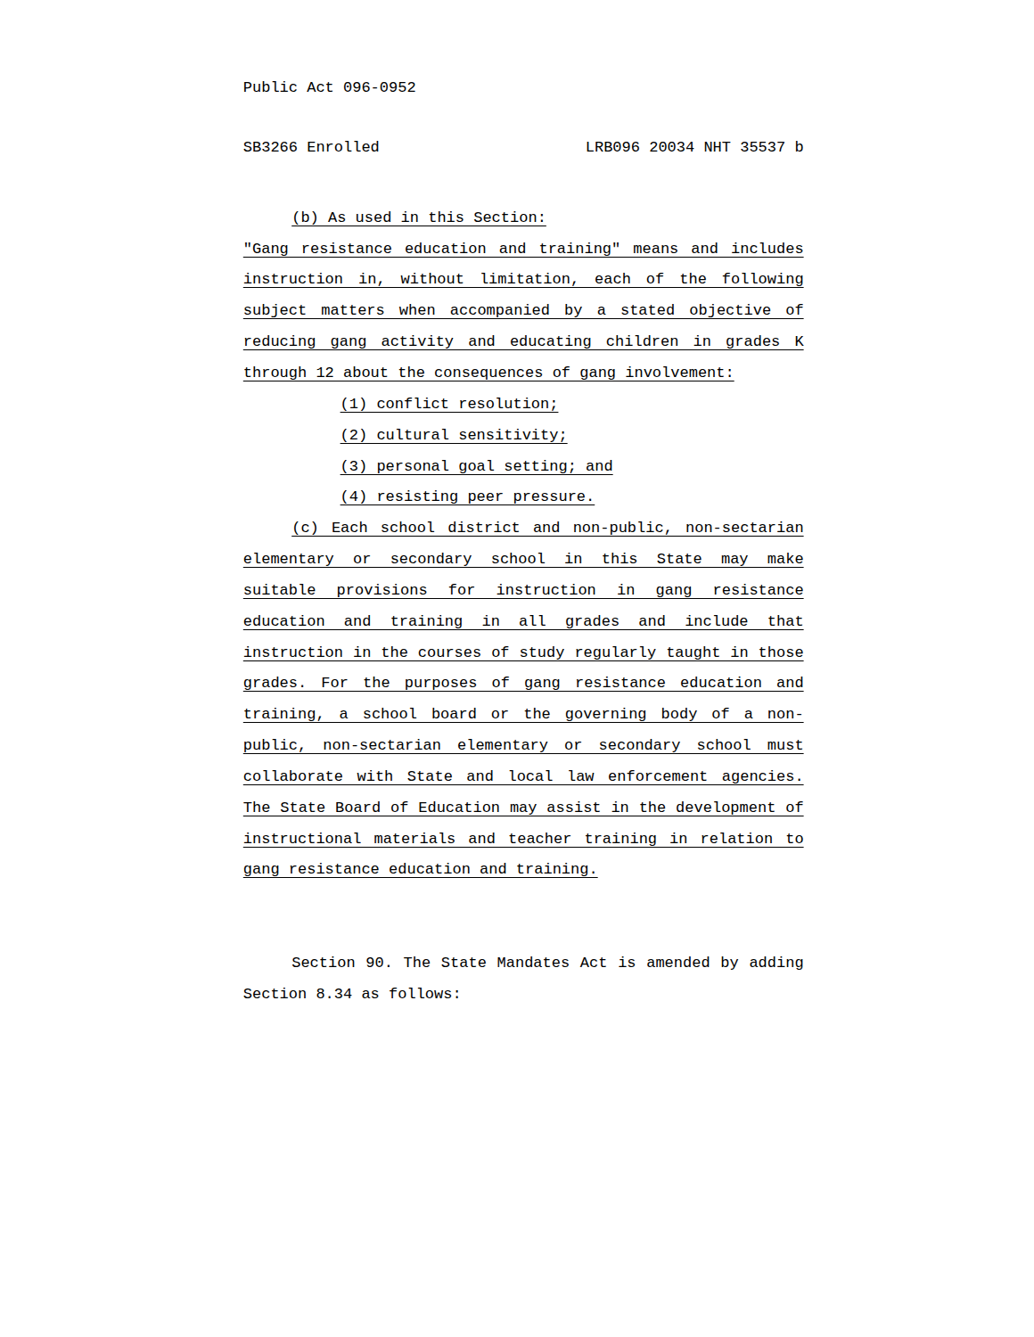Public Act 096-0952 SB3266 Enrolled LRB096 20034 NHT 35537 b
(b) As used in this Section:
"Gang resistance education and training" means and includes instruction in, without limitation, each of the following subject matters when accompanied by a stated objective of reducing gang activity and educating children in grades K through 12 about the consequences of gang involvement:
(1) conflict resolution;
(2) cultural sensitivity;
(3) personal goal setting; and
(4) resisting peer pressure.
(c) Each school district and non-public, non-sectarian elementary or secondary school in this State may make suitable provisions for instruction in gang resistance education and training in all grades and include that instruction in the courses of study regularly taught in those grades. For the purposes of gang resistance education and training, a school board or the governing body of a non-public, non-sectarian elementary or secondary school must collaborate with State and local law enforcement agencies. The State Board of Education may assist in the development of instructional materials and teacher training in relation to gang resistance education and training.
Section 90. The State Mandates Act is amended by adding Section 8.34 as follows: